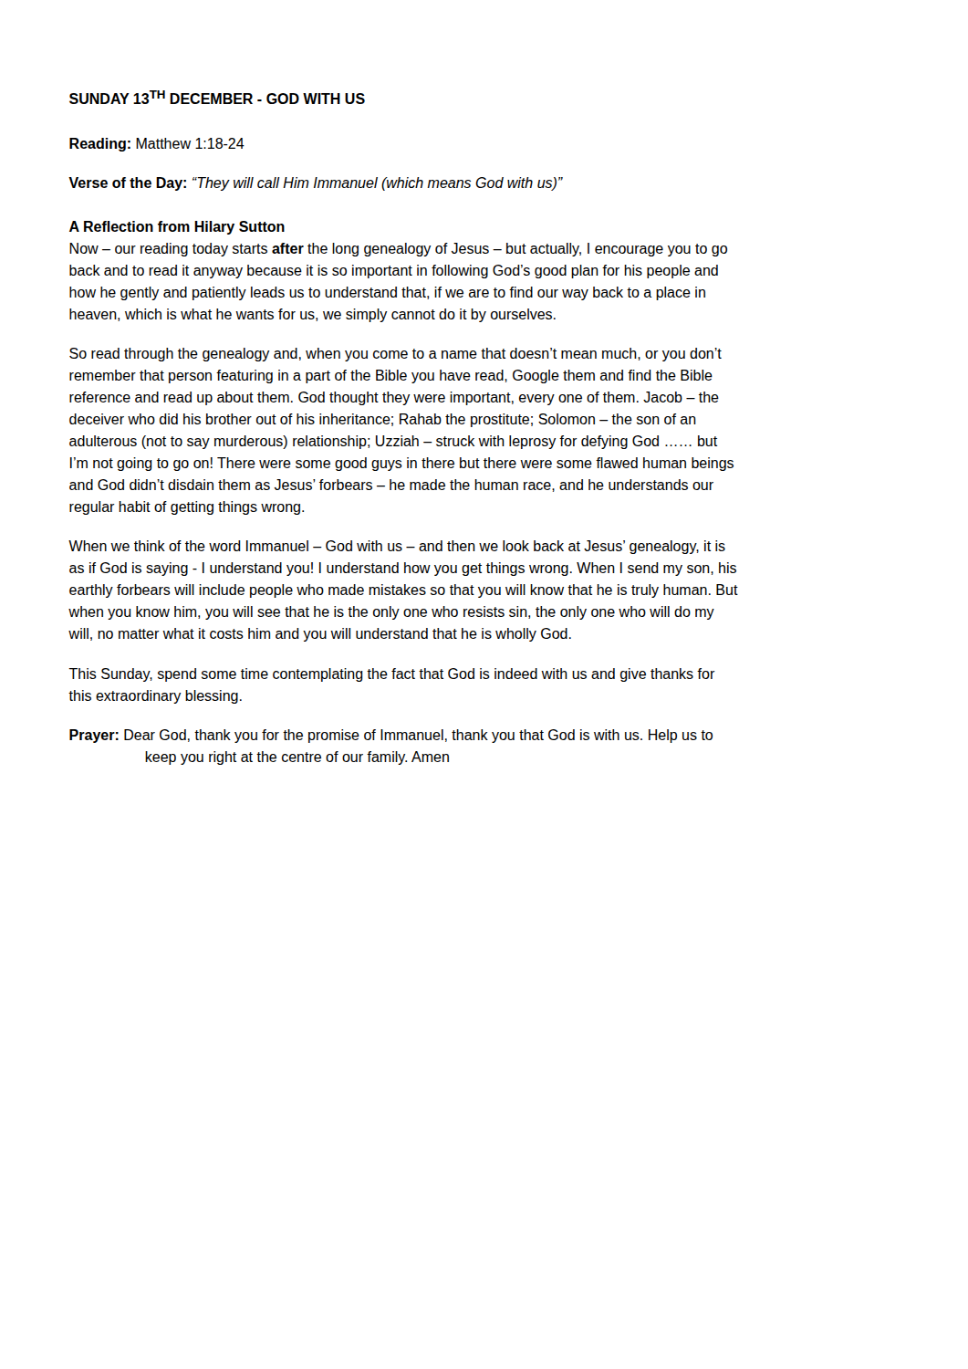Sunday 13th December - God With Us
Reading: Matthew 1:18-24
Verse of the Day: “They will call Him Immanuel (which means God with us)”
A Reflection from Hilary Sutton
Now – our reading today starts after the long genealogy of Jesus – but actually, I encourage you to go back and to read it anyway because it is so important in following God’s good plan for his people and how he gently and patiently leads us to understand that, if we are to find our way back to a place in heaven, which is what he wants for us, we simply cannot do it by ourselves.
So read through the genealogy and, when you come to a name that doesn’t mean much, or you don’t remember that person featuring in a part of the Bible you have read, Google them and find the Bible reference and read up about them. God thought they were important, every one of them. Jacob – the deceiver who did his brother out of his inheritance; Rahab the prostitute; Solomon – the son of an adulterous (not to say murderous) relationship; Uzziah – struck with leprosy for defying God …… but I’m not going to go on! There were some good guys in there but there were some flawed human beings and God didn’t disdain them as Jesus’ forbears – he made the human race, and he understands our regular habit of getting things wrong.
When we think of the word Immanuel – God with us – and then we look back at Jesus’ genealogy, it is as if God is saying - I understand you! I understand how you get things wrong. When I send my son, his earthly forbears will include people who made mistakes so that you will know that he is truly human. But when you know him, you will see that he is the only one who resists sin, the only one who will do my will, no matter what it costs him and you will understand that he is wholly God.
This Sunday, spend some time contemplating the fact that God is indeed with us and give thanks for this extraordinary blessing.
Prayer: Dear God, thank you for the promise of Immanuel, thank you that God is with us. Help us to keep you right at the centre of our family. Amen